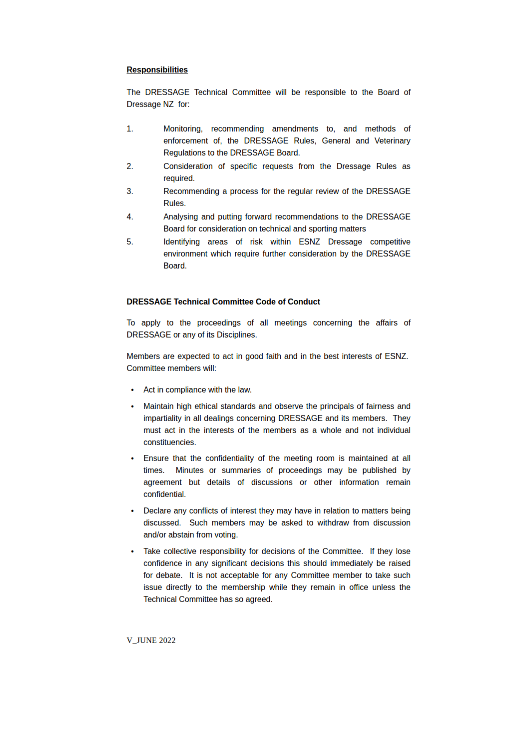Responsibilities
The DRESSAGE Technical Committee will be responsible to the Board of Dressage NZ for:
Monitoring, recommending amendments to, and methods of enforcement of, the DRESSAGE Rules, General and Veterinary Regulations to the DRESSAGE Board.
Consideration of specific requests from the Dressage Rules as required.
Recommending a process for the regular review of the DRESSAGE Rules.
Analysing and putting forward recommendations to the DRESSAGE Board for consideration on technical and sporting matters
Identifying areas of risk within ESNZ Dressage competitive environment which require further consideration by the DRESSAGE Board.
DRESSAGE Technical Committee Code of Conduct
To apply to the proceedings of all meetings concerning the affairs of DRESSAGE or any of its Disciplines.
Members are expected to act in good faith and in the best interests of ESNZ. Committee members will:
Act in compliance with the law.
Maintain high ethical standards and observe the principals of fairness and impartiality in all dealings concerning DRESSAGE and its members. They must act in the interests of the members as a whole and not individual constituencies.
Ensure that the confidentiality of the meeting room is maintained at all times. Minutes or summaries of proceedings may be published by agreement but details of discussions or other information remain confidential.
Declare any conflicts of interest they may have in relation to matters being discussed. Such members may be asked to withdraw from discussion and/or abstain from voting.
Take collective responsibility for decisions of the Committee. If they lose confidence in any significant decisions this should immediately be raised for debate. It is not acceptable for any Committee member to take such issue directly to the membership while they remain in office unless the Technical Committee has so agreed.
V_JUNE 2022